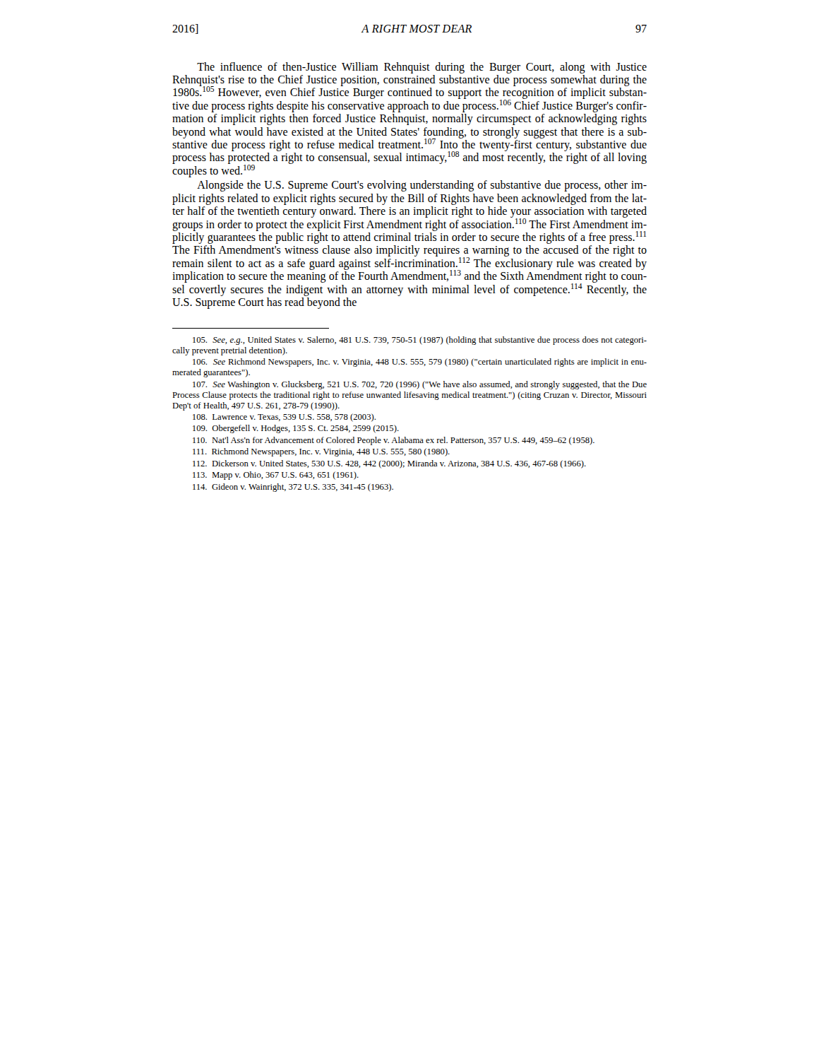2016] A RIGHT MOST DEAR 97
The influence of then-Justice William Rehnquist during the Burger Court, along with Justice Rehnquist's rise to the Chief Justice position, constrained substantive due process somewhat during the 1980s.105 However, even Chief Justice Burger continued to support the recognition of implicit substantive due process rights despite his conservative approach to due process.106 Chief Justice Burger's confirmation of implicit rights then forced Justice Rehnquist, normally circumspect of acknowledging rights beyond what would have existed at the United States' founding, to strongly suggest that there is a substantive due process right to refuse medical treatment.107 Into the twenty-first century, substantive due process has protected a right to consensual, sexual intimacy,108 and most recently, the right of all loving couples to wed.109
Alongside the U.S. Supreme Court's evolving understanding of substantive due process, other implicit rights related to explicit rights secured by the Bill of Rights have been acknowledged from the latter half of the twentieth century onward. There is an implicit right to hide your association with targeted groups in order to protect the explicit First Amendment right of association.110 The First Amendment implicitly guarantees the public right to attend criminal trials in order to secure the rights of a free press.111 The Fifth Amendment's witness clause also implicitly requires a warning to the accused of the right to remain silent to act as a safe guard against self-incrimination.112 The exclusionary rule was created by implication to secure the meaning of the Fourth Amendment,113 and the Sixth Amendment right to counsel covertly secures the indigent with an attorney with minimal level of competence.114 Recently, the U.S. Supreme Court has read beyond the
105. See, e.g., United States v. Salerno, 481 U.S. 739, 750-51 (1987) (holding that substantive due process does not categorically prevent pretrial detention).
106. See Richmond Newspapers, Inc. v. Virginia, 448 U.S. 555, 579 (1980) ("certain unarticulated rights are implicit in enumerated guarantees").
107. See Washington v. Glucksberg, 521 U.S. 702, 720 (1996) ("We have also assumed, and strongly suggested, that the Due Process Clause protects the traditional right to refuse unwanted lifesaving medical treatment.") (citing Cruzan v. Director, Missouri Dep't of Health, 497 U.S. 261, 278-79 (1990)).
108. Lawrence v. Texas, 539 U.S. 558, 578 (2003).
109. Obergefell v. Hodges, 135 S. Ct. 2584, 2599 (2015).
110. Nat'l Ass'n for Advancement of Colored People v. Alabama ex rel. Patterson, 357 U.S. 449, 459–62 (1958).
111. Richmond Newspapers, Inc. v. Virginia, 448 U.S. 555, 580 (1980).
112. Dickerson v. United States, 530 U.S. 428, 442 (2000); Miranda v. Arizona, 384 U.S. 436, 467-68 (1966).
113. Mapp v. Ohio, 367 U.S. 643, 651 (1961).
114. Gideon v. Wainright, 372 U.S. 335, 341-45 (1963).